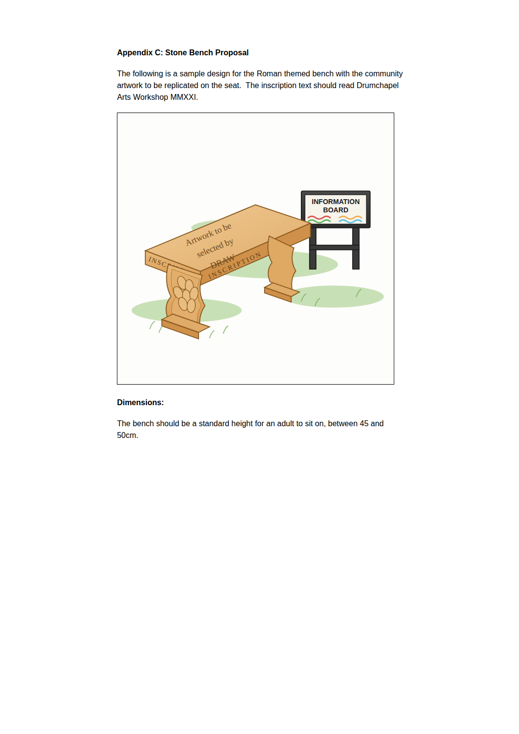Appendix C: Stone Bench Proposal
The following is a sample design for the Roman themed bench with the community artwork to be replicated on the seat. The inscription text should read Drumchapel Arts Workshop MMXXI.
INFORMATION BOARD Artwork to be selected by DRAW INSCRIPTION INSCRIPTION
Dimensions:
The bench should be a standard height for an adult to sit on, between 45 and 50cm.